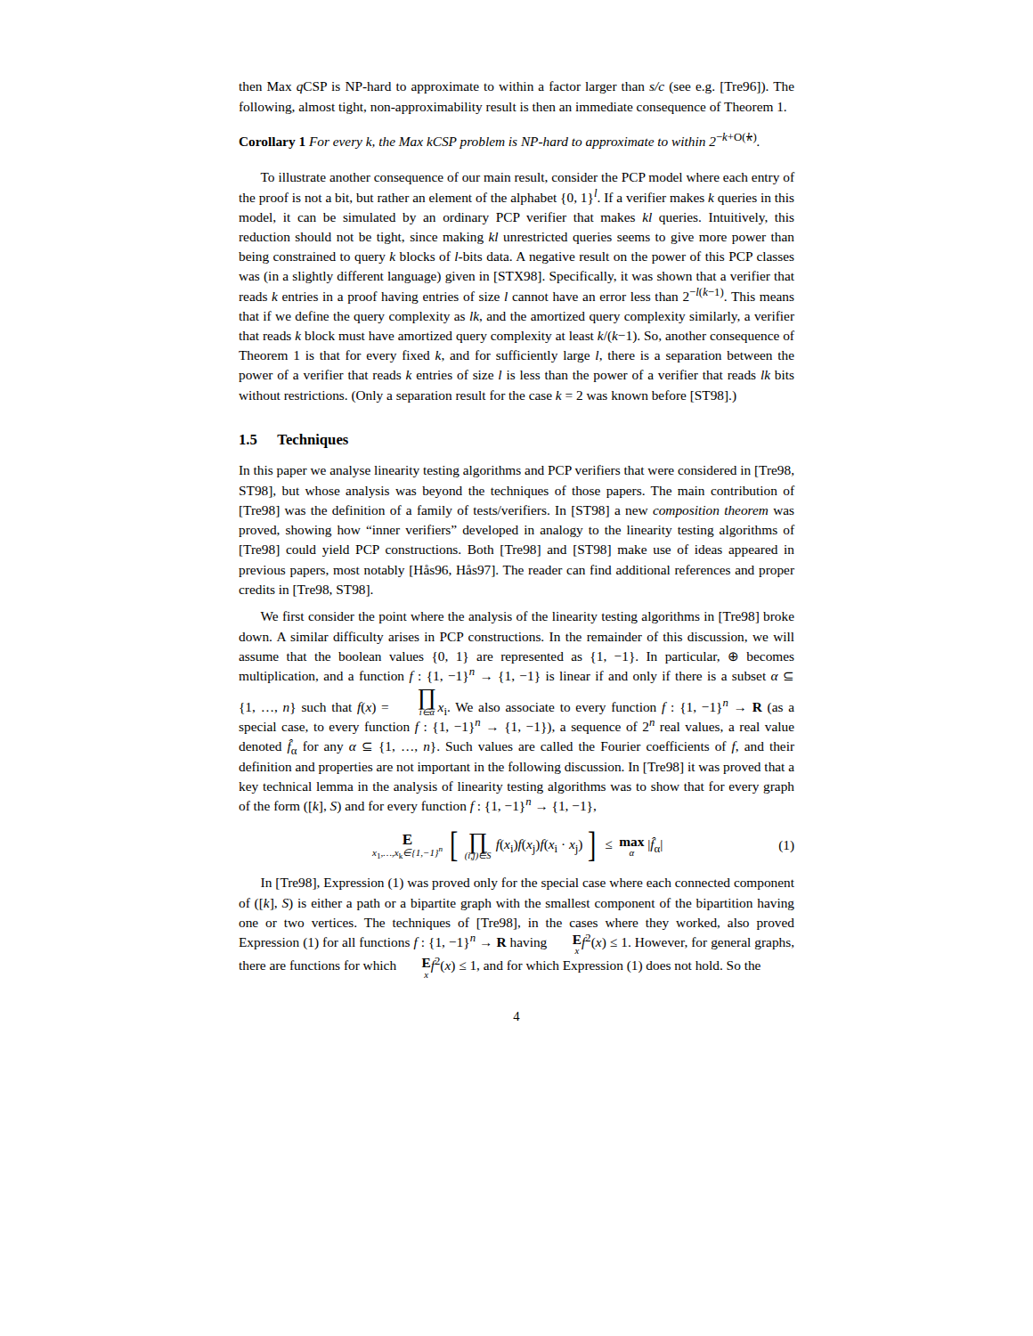then Max q CSP is NP-hard to approximate to within a factor larger than s/c (see e.g. [Tre96]). The following, almost tight, non-approximability result is then an immediate consequence of Theorem 1.
Corollary 1 For every k, the Max k CSP problem is NP-hard to approximate to within 2−k+O(k).
To illustrate another consequence of our main result, consider the PCP model where each entry of the proof is not a bit, but rather an element of the alphabet {0, 1}l. If a verifier makes k queries in this model, it can be simulated by an ordinary PCP verifier that makes kl queries. Intuitively, this reduction should not be tight, since making kl unrestricted queries seems to give more power than being constrained to query k blocks of l-bits data. A negative result on the power of this PCP classes was (in a slightly different language) given in [STX98]. Specifically, it was shown that a verifier that reads k entries in a proof having entries of size l cannot have an error less than 2−l(k−1). This means that if we define the query complexity as lk, and the amortized query complexity similarly, a verifier that reads k block must have amortized query complexity at least k/(k−1). So, another consequence of Theorem 1 is that for every fixed k, and for sufficiently large l, there is a separation between the power of a verifier that reads k entries of size l is less than the power of a verifier that reads lk bits without restrictions. (Only a separation result for the case k = 2 was known before [ST98].)
1.5 Techniques
In this paper we analyse linearity testing algorithms and PCP verifiers that were considered in [Tre98, ST98], but whose analysis was beyond the techniques of those papers. The main contribution of [Tre98] was the definition of a family of tests/verifiers. In [ST98] a new composition theorem was proved, showing how “inner verifiers” developed in analogy to the linearity testing algorithms of [Tre98] could yield PCP constructions. Both [Tre98] and [ST98] make use of ideas appeared in previous papers, most notably [Hås96, Hås97]. The reader can find additional references and proper credits in [Tre98, ST98].
We first consider the point where the analysis of the linearity testing algorithms in [Tre98] broke down. A similar difficulty arises in PCP constructions. In the remainder of this discussion, we will assume that the boolean values {0, 1} are represented as {1, −1}. In particular, ⊕ becomes multiplication, and a function f : {1, −1}n → {1, −1} is linear if and only if there is a subset α ⊆ {1, …, n} such that f(x) = ∏i∈α xi. We also associate to every function f : {1, −1}n → R (as a special case, to every function f : {1, −1}n → {1, −1}), a sequence of 2n real values, a real value denoted f̂α for any α ⊆ {1, …, n}. Such values are called the Fourier coefficients of f, and their definition and properties are not important in the following discussion. In [Tre98] it was proved that a key technical lemma in the analysis of linearity testing algorithms was to show that for every graph of the form ([k], S) and for every function f : {1, −1}n → {1, −1},
Ex1,…,xk∈{1,−1}n [ ∏(i,j)∈S f(xi)f(xj)f(xi · xj) ] ≤ max α |f̂α| (1)
In [Tre98], Expression (1) was proved only for the special case where each connected component of ([k], S) is either a path or a bipartite graph with the smallest component of the bipartition having one or two vertices. The techniques of [Tre98], in the cases where they worked, also proved Expression (1) for all functions f : {1, −1}n → R having Ex f2(x) ≤ 1. However, for general graphs, there are functions for which Ex f2(x) ≤ 1, and for which Expression (1) does not hold. So the
4